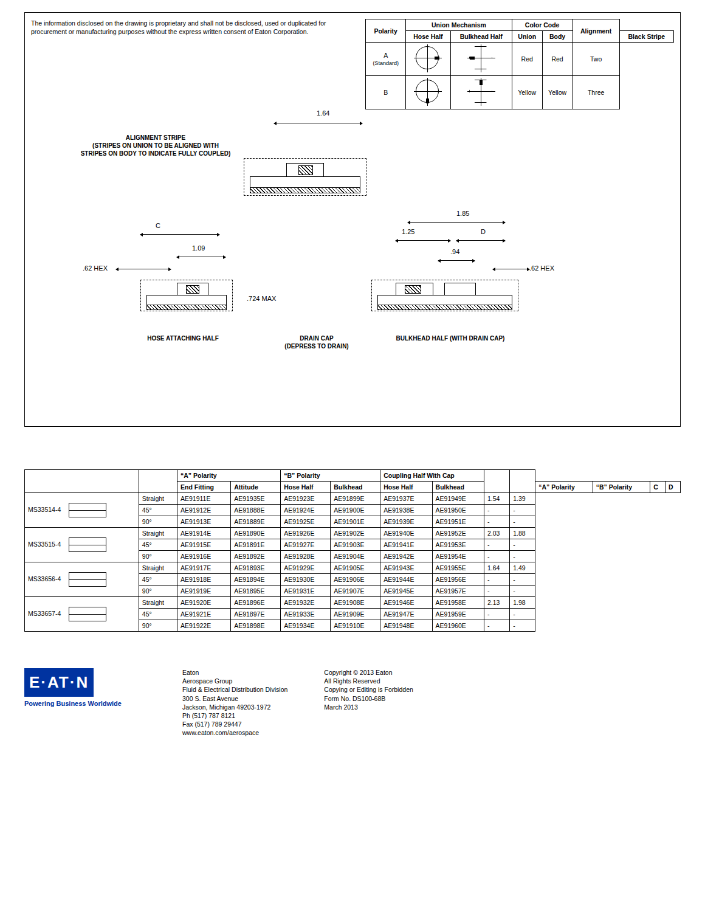The information disclosed on the drawing is proprietary and shall not be disclosed, used or duplicated for procurement or manufacturing purposes without the express written consent of Eaton Corporation.
| Polarity | Union Mechanism | Color Code | Alignment |
| --- | --- | --- | --- |
| Hose Half | Bulkhead Half | Union | Body | Black Stripe |
| A (Standard) | | | Red | Red | Two |
| B | | | Yellow | Yellow | Three |
1.64
ALIGNMENT STRIPE
(STRIPES ON UNION TO BE ALIGNED WITH
STRIPES ON BODY TO INDICATE FULLY COUPLED)
C
1.09
.62 HEX
.724 MAX
HOSE ATTACHING HALF
1.85
1.25
D
.94
.62 HEX
DRAIN CAP
(DEPRESS TO DRAIN)
BULKHEAD HALF (WITH DRAIN CAP)
| | | “A” Polarity | “B” Polarity | Coupling Half With Cap | | |
| --- | --- | --- | --- | --- | --- | --- |
| End Fitting | Attitude | Hose Half | Bulkhead | Hose Half | Bulkhead | “A” Polarity | “B” Polarity | C | D |
| MS33514-4 | Straight | AE91911E | AE91935E | AE91923E | AE91899E | AE91937E | AE91949E | 1.54 | 1.39 |
| 45° | AE91912E | AE91888E | AE91924E | AE91900E | AE91938E | AE91950E | - | - |
| 90° | AE91913E | AE91889E | AE91925E | AE91901E | AE91939E | AE91951E | - | - |
| MS33515-4 | Straight | AE91914E | AE91890E | AE91926E | AE91902E | AE91940E | AE91952E | 2.03 | 1.88 |
| 45° | AE91915E | AE91891E | AE91927E | AE91903E | AE91941E | AE91953E | - | - |
| 90° | AE91916E | AE91892E | AE91928E | AE91904E | AE91942E | AE91954E | - | - |
| MS33656-4 | Straight | AE91917E | AE91893E | AE91929E | AE91905E | AE91943E | AE91955E | 1.64 | 1.49 |
| 45° | AE91918E | AE91894E | AE91930E | AE91906E | AE91944E | AE91956E | - | - |
| 90° | AE91919E | AE91895E | AE91931E | AE91907E | AE91945E | AE91957E | - | - |
| MS33657-4 | Straight | AE91920E | AE91896E | AE91932E | AE91908E | AE91946E | AE91958E | 2.13 | 1.98 |
| 45° | AE91921E | AE91897E | AE91933E | AE91909E | AE91947E | AE91959E | - | - |
| 90° | AE91922E | AE91898E | AE91934E | AE91910E | AE91948E | AE91960E | - | - |
E·AT·N
Powering Business Worldwide
Eaton
Aerospace Group
Fluid & Electrical Distribution Division
300 S. East Avenue
Jackson, Michigan 49203-1972
Ph (517) 787 8121
Fax (517) 789 29447
www.eaton.com/aerospace
Copyright © 2013 Eaton
All Rights Reserved
Copying or Editing is Forbidden
Form No. DS100-68B
March 2013